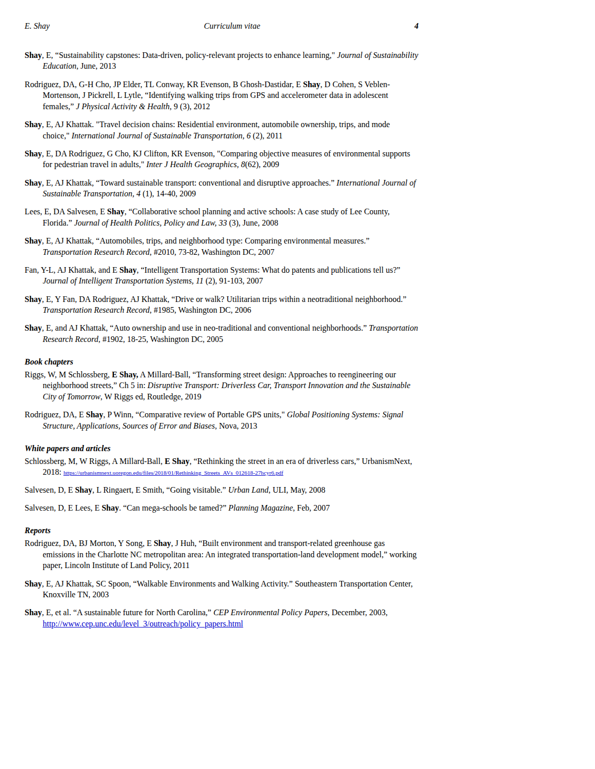E. Shay Curriculum vitae 4
Shay, E, “Sustainability capstones: Data-driven, policy-relevant projects to enhance learning," Journal of Sustainability Education, June, 2013
Rodriguez, DA, G-H Cho, JP Elder, TL Conway, KR Evenson, B Ghosh-Dastidar, E Shay, D Cohen, S Veblen-Mortenson, J Pickrell, L Lytle, “Identifying walking trips from GPS and accelerometer data in adolescent females,” J Physical Activity & Health, 9 (3), 2012
Shay, E, AJ Khattak. "Travel decision chains: Residential environment, automobile ownership, trips, and mode choice," International Journal of Sustainable Transportation, 6 (2), 2011
Shay, E, DA Rodriguez, G Cho, KJ Clifton, KR Evenson, "Comparing objective measures of environmental supports for pedestrian travel in adults," Inter J Health Geographics, 8(62), 2009
Shay, E, AJ Khattak, “Toward sustainable transport: conventional and disruptive approaches.” International Journal of Sustainable Transportation, 4 (1), 14-40, 2009
Lees, E, DA Salvesen, E Shay, “Collaborative school planning and active schools: A case study of Lee County, Florida.” Journal of Health Politics, Policy and Law, 33 (3), June, 2008
Shay, E, AJ Khattak, “Automobiles, trips, and neighborhood type: Comparing environmental measures.” Transportation Research Record, #2010, 73-82, Washington DC, 2007
Fan, Y-L, AJ Khattak, and E Shay, “Intelligent Transportation Systems: What do patents and publications tell us?” Journal of Intelligent Transportation Systems, 11 (2), 91-103, 2007
Shay, E, Y Fan, DA Rodriguez, AJ Khattak, “Drive or walk? Utilitarian trips within a neotraditional neighborhood.” Transportation Research Record, #1985, Washington DC, 2006
Shay, E, and AJ Khattak, “Auto ownership and use in neo-traditional and conventional neighborhoods.” Transportation Research Record, #1902, 18-25, Washington DC, 2005
Book chapters
Riggs, W, M Schlossberg, E Shay, A Millard-Ball, “Transforming street design: Approaches to reengineering our neighborhood streets,” Ch 5 in: Disruptive Transport: Driverless Car, Transport Innovation and the Sustainable City of Tomorrow, W Riggs ed, Routledge, 2019
Rodriguez, DA, E Shay, P Winn, “Comparative review of Portable GPS units," Global Positioning Systems: Signal Structure, Applications, Sources of Error and Biases, Nova, 2013
White papers and articles
Schlossberg, M, W Riggs, A Millard-Ball, E Shay, “Rethinking the street in an era of driverless cars,” UrbanismNext, 2018: https://urbanismnext.uoregon.edu/files/2018/01/Rethinking_Streets_AVs_012618-27hcyr6.pdf
Salvesen, D, E Shay, L Ringaert, E Smith, “Going visitable.” Urban Land, ULI, May, 2008
Salvesen, D, E Lees, E Shay. “Can mega-schools be tamed?” Planning Magazine, Feb, 2007
Reports
Rodriguez, DA, BJ Morton, Y Song, E Shay, J Huh, “Built environment and transport-related greenhouse gas emissions in the Charlotte NC metropolitan area: An integrated transportation-land development model,” working paper, Lincoln Institute of Land Policy, 2011
Shay, E, AJ Khattak, SC Spoon, “Walkable Environments and Walking Activity.” Southeastern Transportation Center, Knoxville TN, 2003
Shay, E, et al. “A sustainable future for North Carolina,” CEP Environmental Policy Papers, December, 2003, http://www.cep.unc.edu/level_3/outreach/policy_papers.html